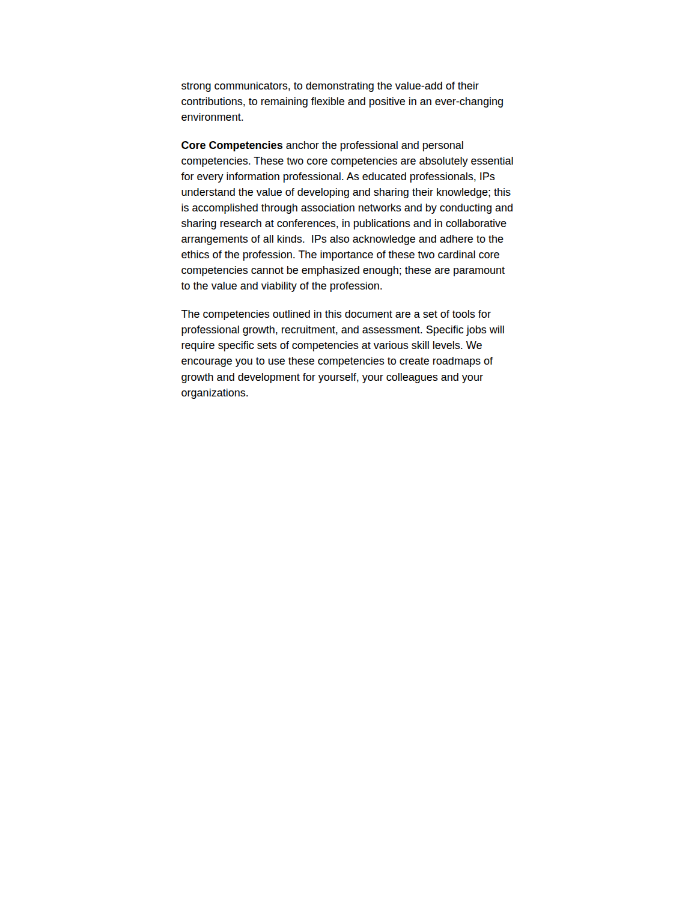strong communicators, to demonstrating the value-add of their contributions, to remaining flexible and positive in an ever-changing environment.
Core Competencies anchor the professional and personal competencies. These two core competencies are absolutely essential for every information professional. As educated professionals, IPs understand the value of developing and sharing their knowledge; this is accomplished through association networks and by conducting and sharing research at conferences, in publications and in collaborative arrangements of all kinds. IPs also acknowledge and adhere to the ethics of the profession. The importance of these two cardinal core competencies cannot be emphasized enough; these are paramount to the value and viability of the profession.
The competencies outlined in this document are a set of tools for professional growth, recruitment, and assessment. Specific jobs will require specific sets of competencies at various skill levels. We encourage you to use these competencies to create roadmaps of growth and development for yourself, your colleagues and your organizations.